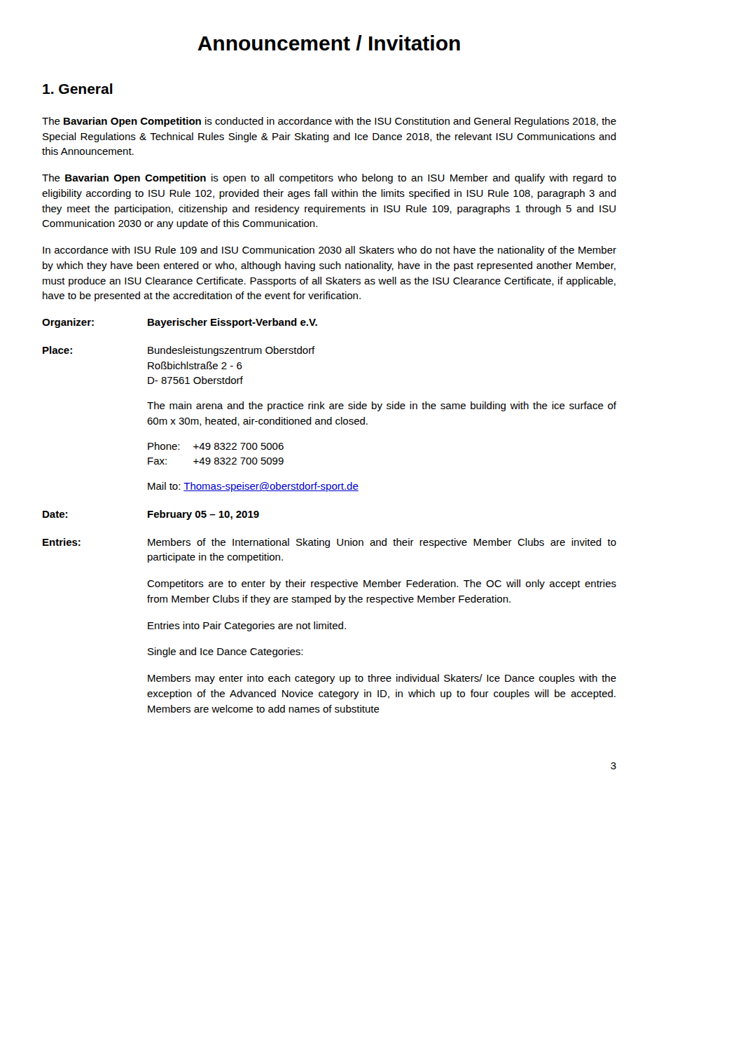Announcement / Invitation
1. General
The Bavarian Open Competition is conducted in accordance with the ISU Constitution and General Regulations 2018, the Special Regulations & Technical Rules Single & Pair Skating and Ice Dance 2018, the relevant ISU Communications and this Announcement.
The Bavarian Open Competition is open to all competitors who belong to an ISU Member and qualify with regard to eligibility according to ISU Rule 102, provided their ages fall within the limits specified in ISU Rule 108, paragraph 3 and they meet the participation, citizenship and residency requirements in ISU Rule 109, paragraphs 1 through 5 and ISU Communication 2030 or any update of this Communication.
In accordance with ISU Rule 109 and ISU Communication 2030 all Skaters who do not have the nationality of the Member by which they have been entered or who, although having such nationality, have in the past represented another Member, must produce an ISU Clearance Certificate. Passports of all Skaters as well as the ISU Clearance Certificate, if applicable, have to be presented at the accreditation of the event for verification.
| Organizer: | Bayerischer Eissport-Verband e.V. |
| Place: | Bundesleistungszentrum Oberstdorf Roßbichlstraße 2 - 6 D- 87561 Oberstdorf The main arena and the practice rink are side by side in the same building with the ice surface of 60m x 30m, heated, air-conditioned and closed. Phone: +49 8322 700 5006 Fax: +49 8322 700 5099 Mail to: Thomas-speiser@oberstdorf-sport.de |
| Date: | February 05 – 10, 2019 |
| Entries: | Members of the International Skating Union and their respective Member Clubs are invited to participate in the competition. Competitors are to enter by their respective Member Federation. The OC will only accept entries from Member Clubs if they are stamped by the respective Member Federation. Entries into Pair Categories are not limited. Single and Ice Dance Categories: Members may enter into each category up to three individual Skaters/ Ice Dance couples with the exception of the Advanced Novice category in ID, in which up to four couples will be accepted. Members are welcome to add names of substitute |
3